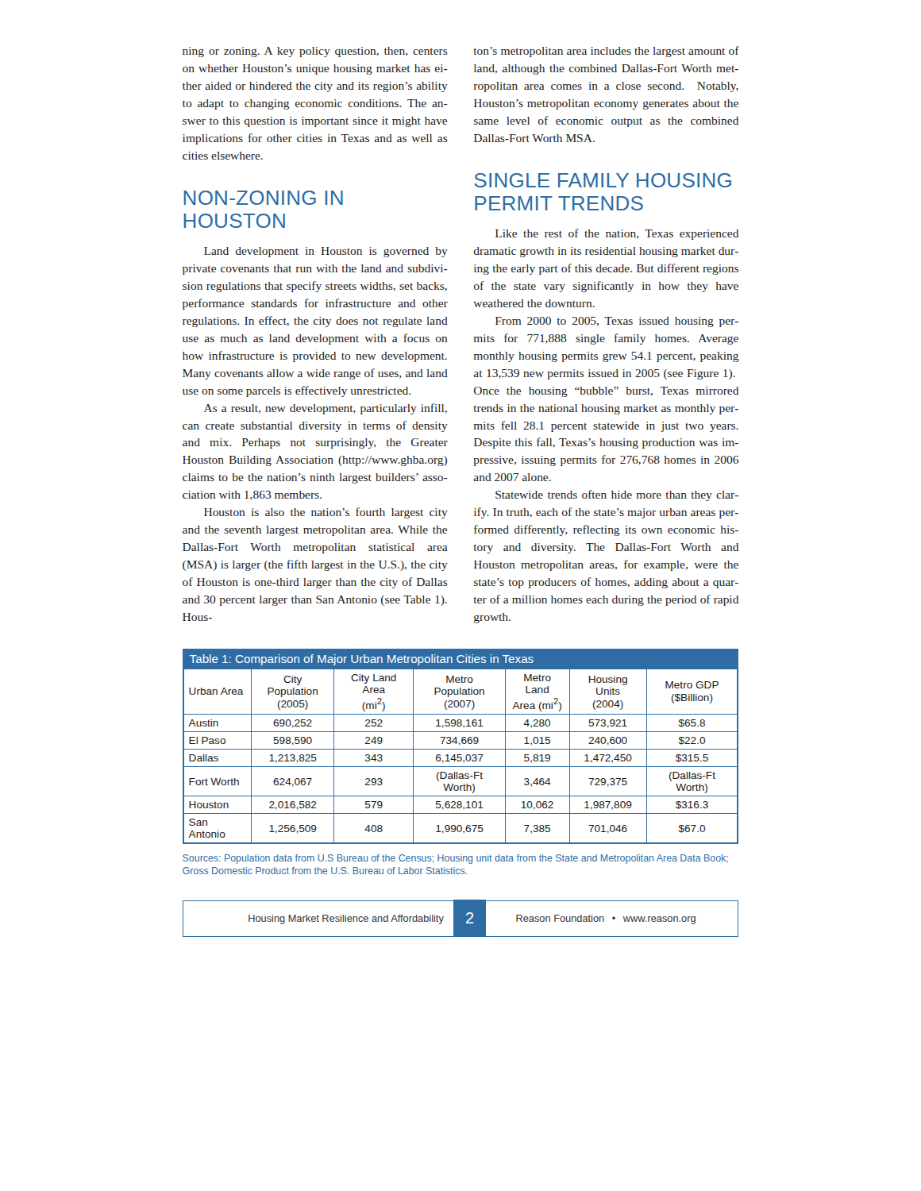ning or zoning. A key policy question, then, centers on whether Houston’s unique housing market has either aided or hindered the city and its region’s ability to adapt to changing economic conditions. The answer to this question is important since it might have implications for other cities in Texas and as well as cities elsewhere.
Non-Zoning in Houston
Land development in Houston is governed by private covenants that run with the land and subdivision regulations that specify streets widths, set backs, performance standards for infrastructure and other regulations. In effect, the city does not regulate land use as much as land development with a focus on how infrastructure is provided to new development. Many covenants allow a wide range of uses, and land use on some parcels is effectively unrestricted.
As a result, new development, particularly infill, can create substantial diversity in terms of density and mix. Perhaps not surprisingly, the Greater Houston Building Association (http://www.ghba.org) claims to be the nation’s ninth largest builders’ association with 1,863 members.
Houston is also the nation’s fourth largest city and the seventh largest metropolitan area. While the Dallas-Fort Worth metropolitan statistical area (MSA) is larger (the fifth largest in the U.S.), the city of Houston is one-third larger than the city of Dallas and 30 percent larger than San Antonio (see Table 1). Hous-
ton’s metropolitan area includes the largest amount of land, although the combined Dallas-Fort Worth metropolitan area comes in a close second. Notably, Houston’s metropolitan economy generates about the same level of economic output as the combined Dallas-Fort Worth MSA.
Single Family Housing Permit Trends
Like the rest of the nation, Texas experienced dramatic growth in its residential housing market during the early part of this decade. But different regions of the state vary significantly in how they have weathered the downturn.
From 2000 to 2005, Texas issued housing permits for 771,888 single family homes. Average monthly housing permits grew 54.1 percent, peaking at 13,539 new permits issued in 2005 (see Figure 1). Once the housing “bubble” burst, Texas mirrored trends in the national housing market as monthly permits fell 28.1 percent statewide in just two years. Despite this fall, Texas’s housing production was impressive, issuing permits for 276,768 homes in 2006 and 2007 alone.
Statewide trends often hide more than they clarify. In truth, each of the state’s major urban areas performed differently, reflecting its own economic history and diversity. The Dallas-Fort Worth and Houston metropolitan areas, for example, were the state’s top producers of homes, adding about a quarter of a million homes each during the period of rapid growth.
Table 1: Comparison of Major Urban Metropolitan Cities in Texas
| Urban Area | City Population (2005) | City Land Area (mi 2 ) | Metro Population (2007) | Metro Land Area (mi 2 ) | Housing Units (2004) | Metro GDP ($Billion) |
| --- | --- | --- | --- | --- | --- | --- |
| Austin | 690,252 | 252 | 1,598,161 | 4,280 | 573,921 | $65.8 |
| El Paso | 598,590 | 249 | 734,669 | 1,015 | 240,600 | $22.0 |
| Dallas | 1,213,825 | 343 | 6,145,037 | 5,819 | 1,472,450 | $315.5 |
| Fort Worth | 624,067 | 293 | (Dallas-Ft Worth) | 3,464 | 729,375 | (Dallas-Ft Worth) |
| Houston | 2,016,582 | 579 | 5,628,101 | 10,062 | 1,987,809 | $316.3 |
| San Antonio | 1,256,509 | 408 | 1,990,675 | 7,385 | 701,046 | $67.0 |
Sources: Population data from U.S Bureau of the Census; Housing unit data from the State and Metropolitan Area Data Book; Gross Domestic Product from the U.S. Bureau of Labor Statistics.
Housing Market Resilience and Affordability
2
Reason Foundation•www.reason.org